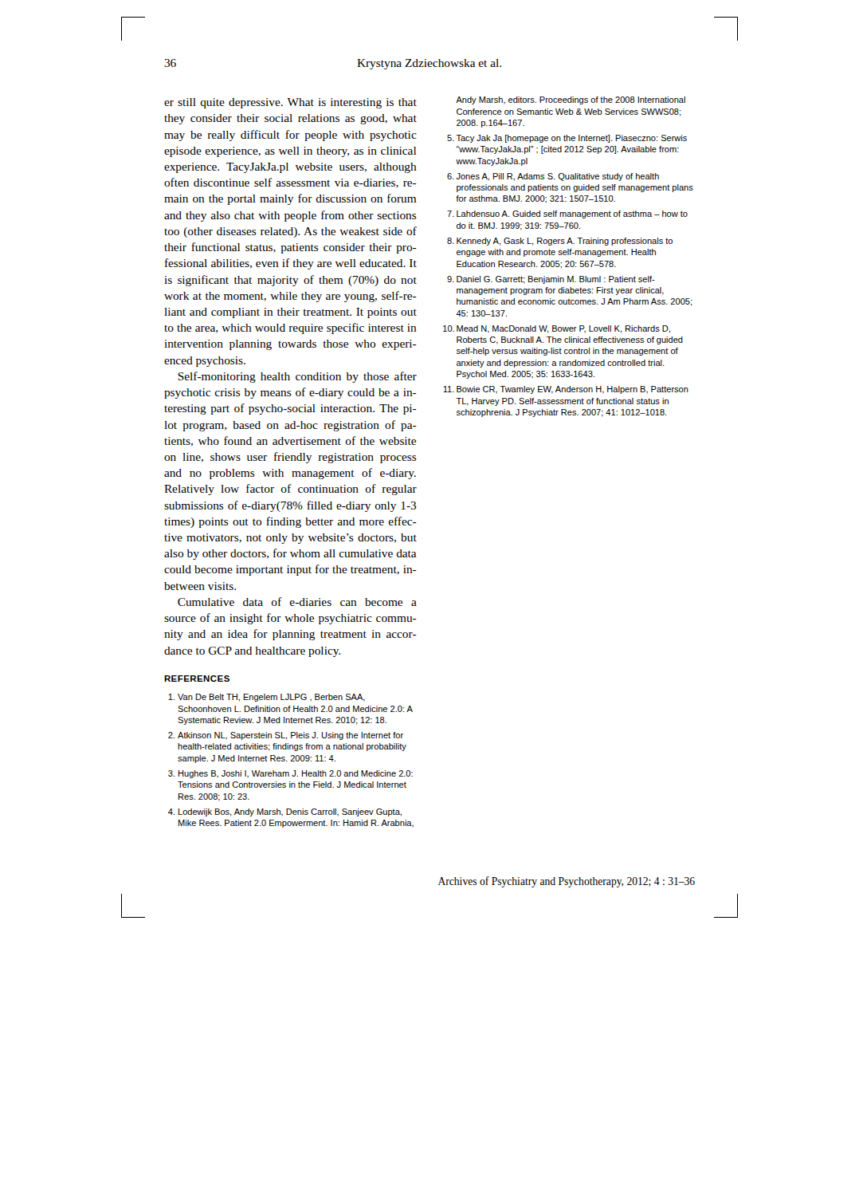36 Krystyna Zdziechowska et al.
er still quite depressive. What is interesting is that they consider their social relations as good, what may be really difficult for people with psychotic episode experience, as well in theory, as in clinical experience. TacyJakJa.pl website users, although often discontinue self assessment via e-diaries, remain on the portal mainly for discussion on forum and they also chat with people from other sections too (other diseases related). As the weakest side of their functional status, patients consider their professional abilities, even if they are well educated. It is significant that majority of them (70%) do not work at the moment, while they are young, self-reliant and compliant in their treatment. It points out to the area, which would require specific interest in intervention planning towards those who experienced psychosis.
Self-monitoring health condition by those after psychotic crisis by means of e-diary could be a interesting part of psycho-social interaction. The pilot program, based on ad-hoc registration of patients, who found an advertisement of the website on line, shows user friendly registration process and no problems with management of e-diary. Relatively low factor of continuation of regular submissions of e-diary(78% filled e-diary only 1-3 times) points out to finding better and more effective motivators, not only by website’s doctors, but also by other doctors, for whom all cumulative data could become important input for the treatment, in-between visits.
Cumulative data of e-diaries can become a source of an insight for whole psychiatric community and an idea for planning treatment in accordance to GCP and healthcare policy.
REFERENCES
Van De Belt TH, Engelem LJLPG , Berben SAA, Schoonhoven L. Definition of Health 2.0 and Medicine 2.0: A Systematic Review. J Med Internet Res. 2010; 12: 18.
Atkinson NL, Saperstein SL, Pleis J. Using the Internet for health-related activities; findings from a national probability sample. J Med Internet Res. 2009: 11: 4.
Hughes B, Joshi I, Wareham J. Health 2.0 and Medicine 2.0: Tensions and Controversies in the Field. J Medical Internet Res. 2008; 10: 23.
Lodewijk Bos, Andy Marsh, Denis Carroll, Sanjeev Gupta, Mike Rees. Patient 2.0 Empowerment. In: Hamid R. Arabnia,
Andy Marsh, editors. Proceedings of the 2008 International Conference on Semantic Web & Web Services SWWS08; 2008. p.164–167.
Tacy Jak Ja [homepage on the Internet]. Piaseczno: Serwis “www.TacyJakJa.pl” ; [cited 2012 Sep 20]. Available from: www.TacyJakJa.pl
Jones A, Pill R, Adams S. Qualitative study of health professionals and patients on guided self management plans for asthma. BMJ. 2000; 321: 1507–1510.
Lahdensuo A. Guided self management of asthma – how to do it. BMJ. 1999; 319: 759–760.
Kennedy A, Gask L, Rogers A. Training professionals to engage with and promote self-management. Health Education Research. 2005; 20: 567–578.
Daniel G. Garrett; Benjamin M. Bluml : Patient self-management program for diabetes: First year clinical, humanistic and economic outcomes. J Am Pharm Ass. 2005; 45: 130–137.
Mead N, MacDonald W, Bower P, Lovell K, Richards D, Roberts C, Bucknall A. The clinical effectiveness of guided self-help versus waiting-list control in the management of anxiety and depression: a randomized controlled trial. Psychol Med. 2005; 35: 1633-1643.
Bowie CR, Twamley EW, Anderson H, Halpern B, Patterson TL, Harvey PD. Self-assessment of functional status in schizophrenia. J Psychiatr Res. 2007; 41: 1012–1018.
Archives of Psychiatry and Psychotherapy, 2012; 4 : 31–36